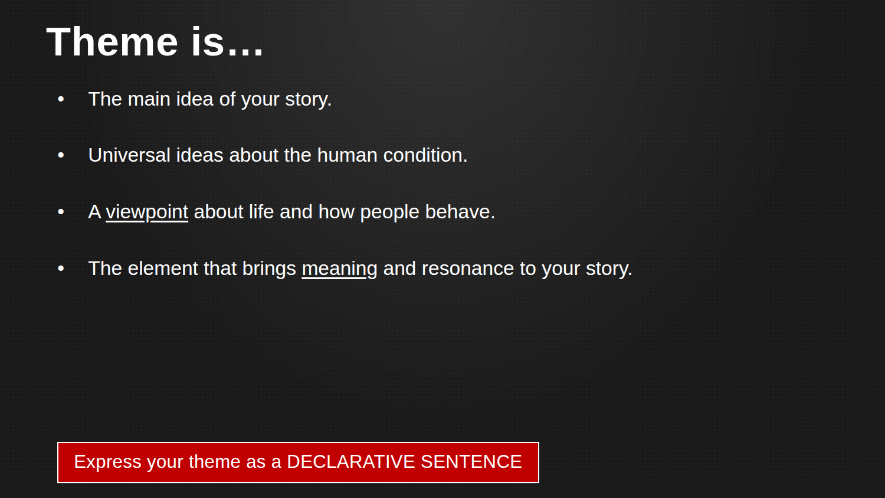Theme is…
The main idea of your story.
Universal ideas about the human condition.
A viewpoint about life and how people behave.
The element that brings meaning and resonance to your story.
Express your theme as a DECLARATIVE SENTENCE